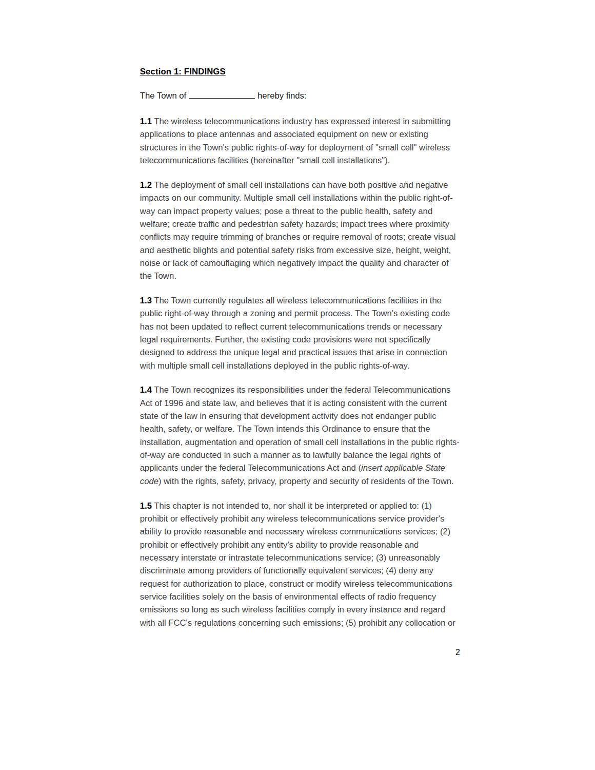Section 1: FINDINGS
The Town of hereby finds:
1.1 The wireless telecommunications industry has expressed interest in submitting applications to place antennas and associated equipment on new or existing structures in the Town's public rights-of-way for deployment of "small cell" wireless telecommunications facilities (hereinafter "small cell installations").
1.2 The deployment of small cell installations can have both positive and negative impacts on our community. Multiple small cell installations within the public right-of-way can impact property values; pose a threat to the public health, safety and welfare; create traffic and pedestrian safety hazards; impact trees where proximity conflicts may require trimming of branches or require removal of roots; create visual and aesthetic blights and potential safety risks from excessive size, height, weight, noise or lack of camouflaging which negatively impact the quality and character of the Town.
1.3 The Town currently regulates all wireless telecommunications facilities in the public right-of-way through a zoning and permit process. The Town's existing code has not been updated to reflect current telecommunications trends or necessary legal requirements. Further, the existing code provisions were not specifically designed to address the unique legal and practical issues that arise in connection with multiple small cell installations deployed in the public rights-of-way.
1.4 The Town recognizes its responsibilities under the federal Telecommunications Act of 1996 and state law, and believes that it is acting consistent with the current state of the law in ensuring that development activity does not endanger public health, safety, or welfare. The Town intends this Ordinance to ensure that the installation, augmentation and operation of small cell installations in the public rights-of-way are conducted in such a manner as to lawfully balance the legal rights of applicants under the federal Telecommunications Act and (insert applicable State code) with the rights, safety, privacy, property and security of residents of the Town.
1.5 This chapter is not intended to, nor shall it be interpreted or applied to: (1) prohibit or effectively prohibit any wireless telecommunications service provider's ability to provide reasonable and necessary wireless communications services; (2) prohibit or effectively prohibit any entity's ability to provide reasonable and necessary interstate or intrastate telecommunications service; (3) unreasonably discriminate among providers of functionally equivalent services; (4) deny any request for authorization to place, construct or modify wireless telecommunications service facilities solely on the basis of environmental effects of radio frequency emissions so long as such wireless facilities comply in every instance and regard with all FCC's regulations concerning such emissions; (5) prohibit any collocation or
2